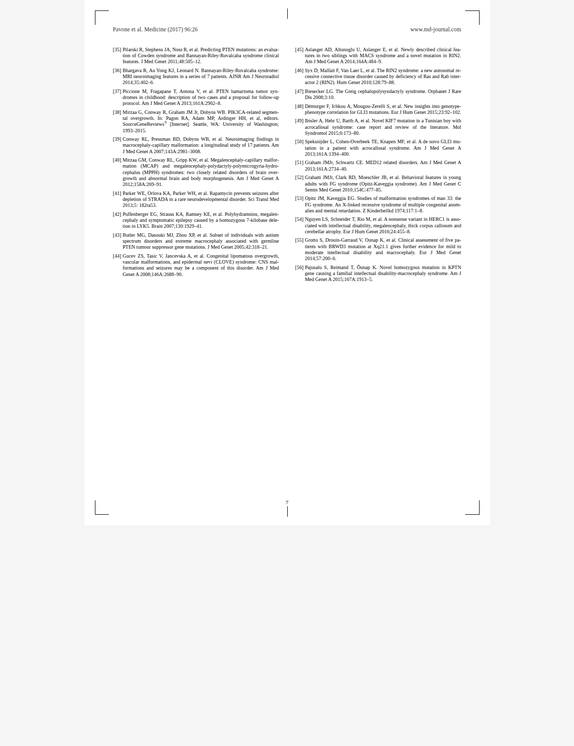Pavone et al. Medicine (2017) 96:26 www.md-journal.com
Pilarski R, Stephens JA, Noss R, et al. Predicting PTEN mutations: an evaluation of Cowden syndrome and Bannayan-Riley-Ruvalcaba syndrome clinical features. J Med Genet 2011;48:505–12.
Bhargava R, Au Yong KJ, Leonard N. Bannayan-Riley-Ruvalcaba syndrome: MRI neuroimaging features in a series of 7 patients. AJNR Am J Neuroradiol 2014;35:402–6.
Piccione M, Fragapane T, Antona V, et al. PTEN hamartoma tumor syndromes in childhood: description of two cases and a proposal for follow-up protocol. Am J Med Genet A 2013;161A:2902–8.
Mirzaa G, Conway R, Graham JM Jr, Dobyns WB. PIK3CA-related segmental overgrowth. In: Pagon RA, Adam MP, Ardinger HH, et al, editors. SourceGeneReviews® [Internet]. Seattle, WA: University of Washington; 1993–2015.
Conway RL, Pressman BD, Dobyns WB, et al. Neuroimaging findings in macrocephaly-capillary malformation: a longitudinal study of 17 patients. Am J Med Genet A 2007;143A:2981–3008.
Mirzaa GM, Conway RL, Gripp KW, et al. Megalencephaly-capillary malformation (MCAP) and megalencephaly-polydactyly-polymicrogyria-hydrocephalus (MPPH) syndromes: two closely related disorders of brain overgrowth and abnormal brain and body morphogenesis. Am J Med Genet A 2012;158A:269–91.
Parker WE, Orlova KA, Parker WH, et al. Rapamycin prevents seizures after depletion of STRADA in a rare neurodevelopmental disorder. Sci Transl Med 2013;5: 182ra53.
Puffenberger EG, Strauss KA, Ramsey KE, et al. Polyhydramnios, megalencephaly and symptomatic epilepsy caused by a homozygous 7-kilobase deletion in LYK5. Brain 2007;130:1929–41.
Butler MG, Dasouki MJ, Zhou XP, et al. Subset of individuals with autism spectrum disorders and extreme macrocephaly associated with germline PTEN tumour suppressor gene mutations. J Med Genet 2005;42:318–21.
Gucev ZS, Tasic V, Jancevska A, et al. Congenital lipomatous overgrowth, vascular malformations, and epidermal nevi (CLOVE) syndrome: CNS malformations and seizures may be a component of this disorder. Am J Med Genet A 2008;146A:2688–90.
Aslanger AD, Altunoglu U, Aslanger E, et al. Newly described clinical features in two siblings with MACS syndrome and a novel mutation in RIN2. Am J Med Genet A 2014;164A:484–9.
Syx D, Malfait F, Van Laer L, et al. The RIN2 syndrome: a new autosomal recessive connective tissue disorder caused by deficiency of Ras and Rab interactor 2 (RIN2). Hum Genet 2010;128:79–88.
Biesecker LG. The Greig cephalopolysyndactyly syndrome. Orphanet J Rare Dis 2008;3:10.
Démurger F, Ichkou A, Mougou-Zerelli S, et al. New insights into genotype-phenotype correlation for GLI3 mutations. Eur J Hum Genet 2015;23:92–102.
Ibisler A, Hehr U, Barth A, et al. Novel KIF7 mutation in a Tunisian boy with acrocallosal syndrome: case report and review of the literature. Mol Syndromol 2015;6:173–80.
Speksnijder L, Cohen-Overbeek TE, Knapen MF, et al. A de novo GLI3 mutation in a patient with acrocallosal syndrome. Am J Med Genet A 2013;161A:1394–400.
Graham JMJr, Schwartz CE. MED12 related disorders. Am J Med Genet A 2013;161A:2734–40.
Graham JMJr, Clark RD, Moeschler JB, et al. Behavioral features in young adults with FG syndrome (Opitz-Kaveggia syndrome). Am J Med Genet C Semin Med Genet 2010;154C:477–85.
Opitz JM, Kaveggia EG. Studies of malformation syndromes of man 33: the FG syndrome. An X-linked recessive syndrome of multiple congenital anomalies and mental retardation. Z Kinderheilkd 1974;117:1–8.
Nguyen LS, Schneider T, Rio M, et al. A nonsense variant in HERC1 is associated with intellectual disability, megalencephaly, thick corpus callosum and cerebellar atrophy. Eur J Hum Genet 2016;24:455–8.
Grotto S, Drouin-Garraud V, Ounap K, et al. Clinical assessment of five patients with BRWD3 mutation at Xq21.1 gives further evidence for mild to moderate intellectual disability and macrocephaly. Eur J Med Genet 2014;57:200–6.
Pajusalu S, Reimand T, Õunap K. Novel homozygous mutation in KPTN gene causing a familial intellectual disability-macrocephaly syndrome. Am J Med Genet A 2015;167A:1913–5.
7